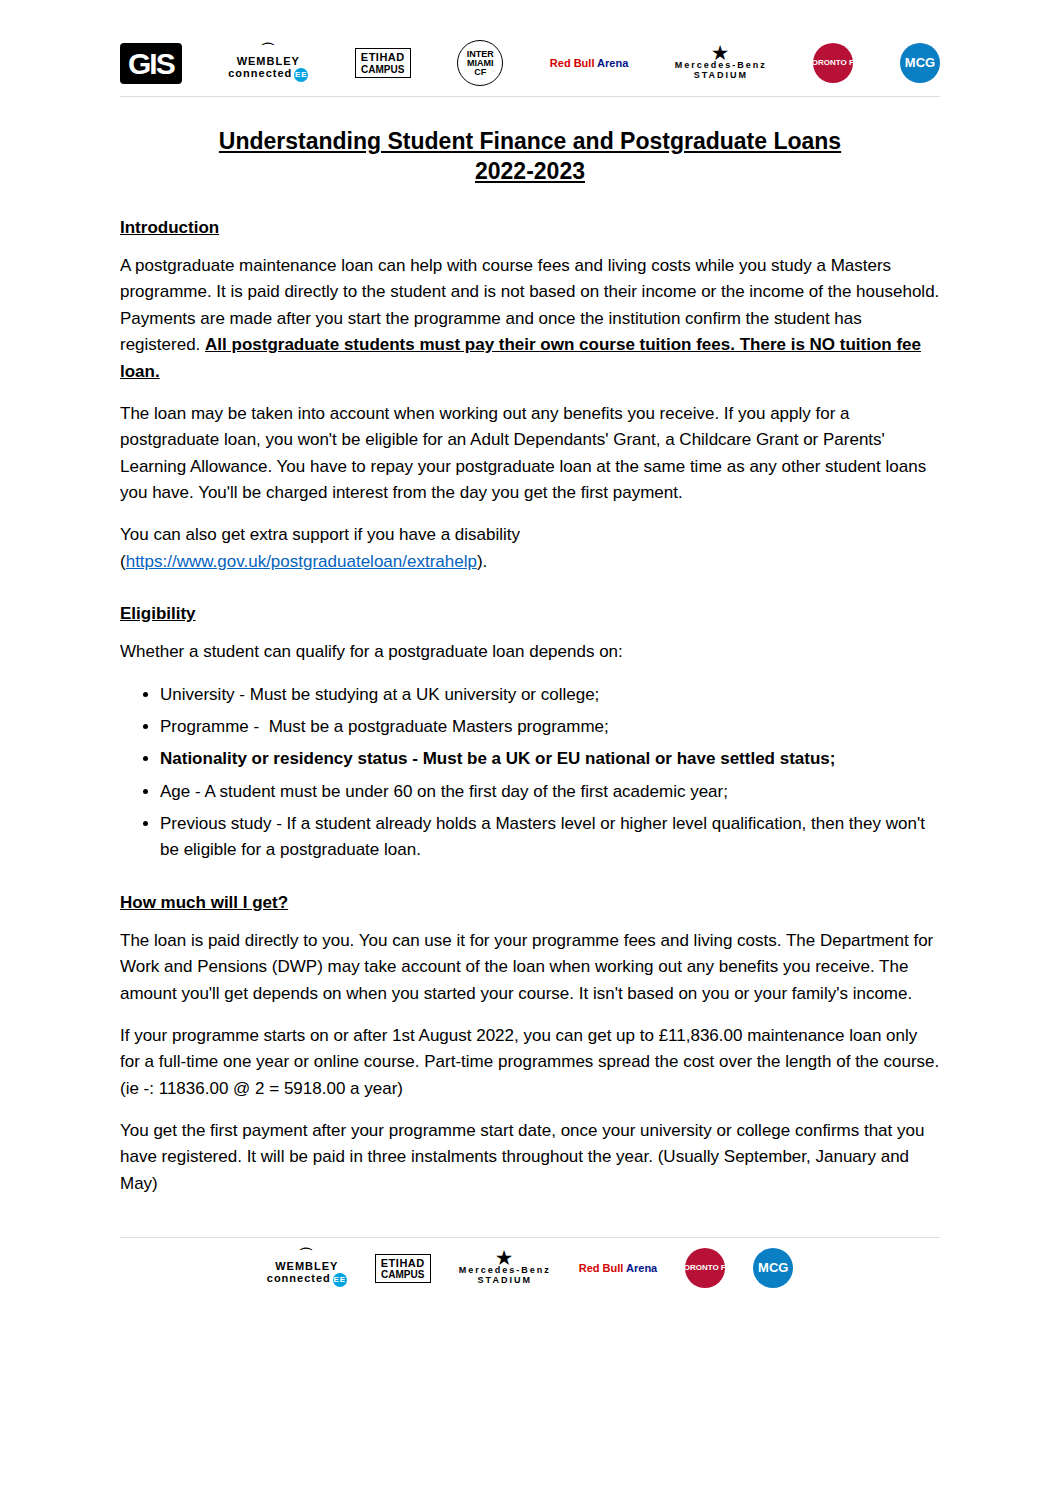GIS
⌒WEMBLEY
connectedEE
ETIHADCAMPUS
INTER MIAMI CF
Red Bull Arena
★Mercedes-Benz
STADIUM
TORONTO FC
MCG
Understanding Student Finance and Postgraduate Loans
2022-2023
Introduction
A postgraduate maintenance loan can help with course fees and living costs while you study a Masters programme. It is paid directly to the student and is not based on their income or the income of the household. Payments are made after you start the programme and once the institution confirm the student has registered. All postgraduate students must pay their own course tuition fees. There is NO tuition fee loan.
The loan may be taken into account when working out any benefits you receive. If you apply for a postgraduate loan, you won't be eligible for an Adult Dependants' Grant, a Childcare Grant or Parents' Learning Allowance. You have to repay your postgraduate loan at the same time as any other student loans you have. You'll be charged interest from the day you get the first payment.
You can also get extra support if you have a disability
(https://www.gov.uk/postgraduateloan/extrahelp).
Eligibility
Whether a student can qualify for a postgraduate loan depends on:
University - Must be studying at a UK university or college;
Programme - Must be a postgraduate Masters programme;
Nationality or residency status - Must be a UK or EU national or have settled status;
Age - A student must be under 60 on the first day of the first academic year;
Previous study - If a student already holds a Masters level or higher level qualification, then they won't be eligible for a postgraduate loan.
How much will I get?
The loan is paid directly to you. You can use it for your programme fees and living costs. The Department for Work and Pensions (DWP) may take account of the loan when working out any benefits you receive. The amount you'll get depends on when you started your course. It isn't based on you or your family's income.
If your programme starts on or after 1st August 2022, you can get up to £11,836.00 maintenance loan only for a full-time one year or online course. Part-time programmes spread the cost over the length of the course.
(ie -: 11836.00 @ 2 = 5918.00 a year)
You get the first payment after your programme start date, once your university or college confirms that you have registered. It will be paid in three instalments throughout the year. (Usually September, January and May)
⌒WEMBLEY
connectedEE
ETIHADCAMPUS
★Mercedes-Benz
STADIUM
Red Bull Arena
TORONTO FC
MCG